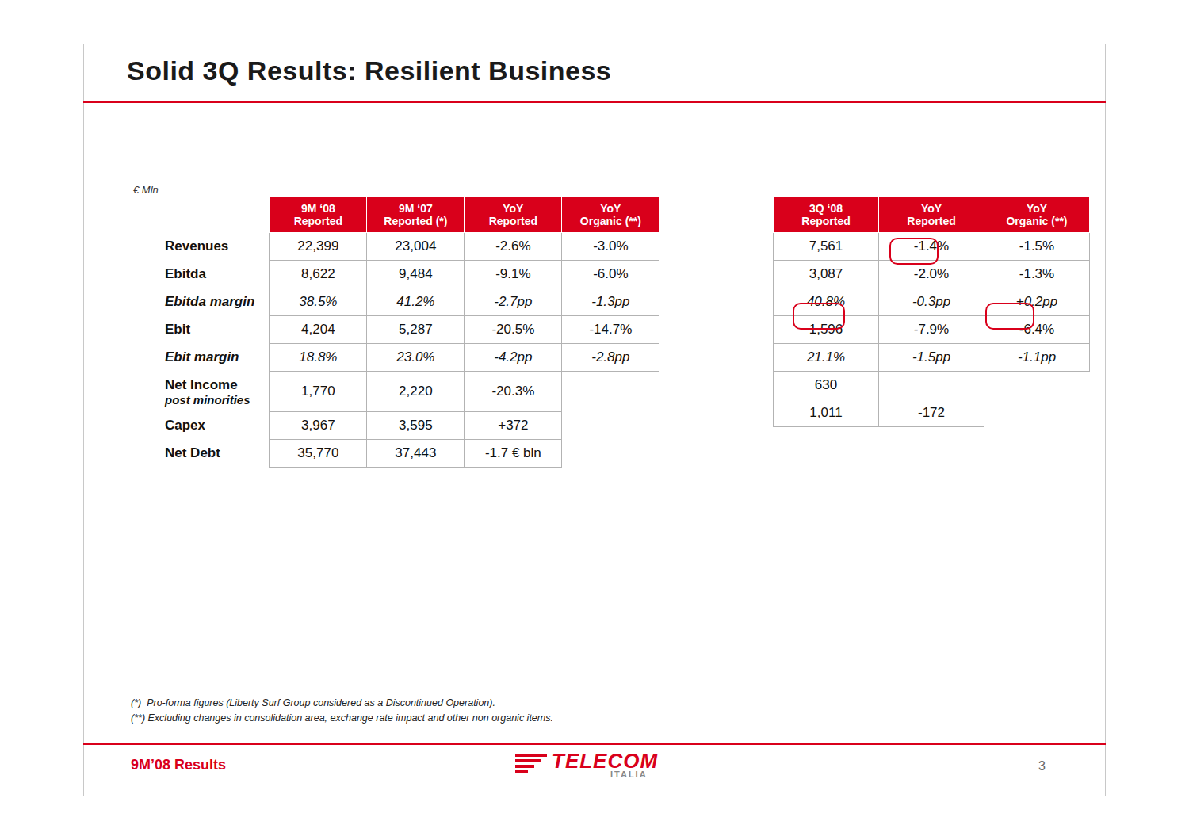Solid 3Q Results: Resilient Business
€ Mln
| | 9M ‘08 Reported | 9M ‘07 Reported (*) | YoY Reported | YoY Organic (**) |
| --- | --- | --- | --- | --- |
| Revenues | 22,399 | 23,004 | -2.6% | -3.0% |
| Ebitda | 8,622 | 9,484 | -9.1% | -6.0% |
| Ebitda margin | 38.5% | 41.2% | -2.7pp | -1.3pp |
| Ebit | 4,204 | 5,287 | -20.5% | -14.7% |
| Ebit margin | 18.8% | 23.0% | -4.2pp | -2.8pp |
| Net Income post minorities | 1,770 | 2,220 | -20.3% | |
| Capex | 3,967 | 3,595 | +372 | |
| Net Debt | 35,770 | 37,443 | -1.7 € bln | |
| 3Q ‘08 Reported | YoY Reported | YoY Organic (**) |
| --- | --- | --- |
| 7,561 | -1.4% | -1.5% |
| 3,087 | -2.0% | -1.3% |
| 40.8% | -0.3pp | +0.2pp |
| 1,596 | -7.9% | -6.4% |
| 21.1% | -1.5pp | -1.1pp |
| 630 | | |
| 1,011 | -172 | |
(*) Pro-forma figures (Liberty Surf Group considered as a Discontinued Operation).
(**) Excluding changes in consolidation area, exchange rate impact and other non organic items.
9M’08 Results
TELECOM
ITALIA
3